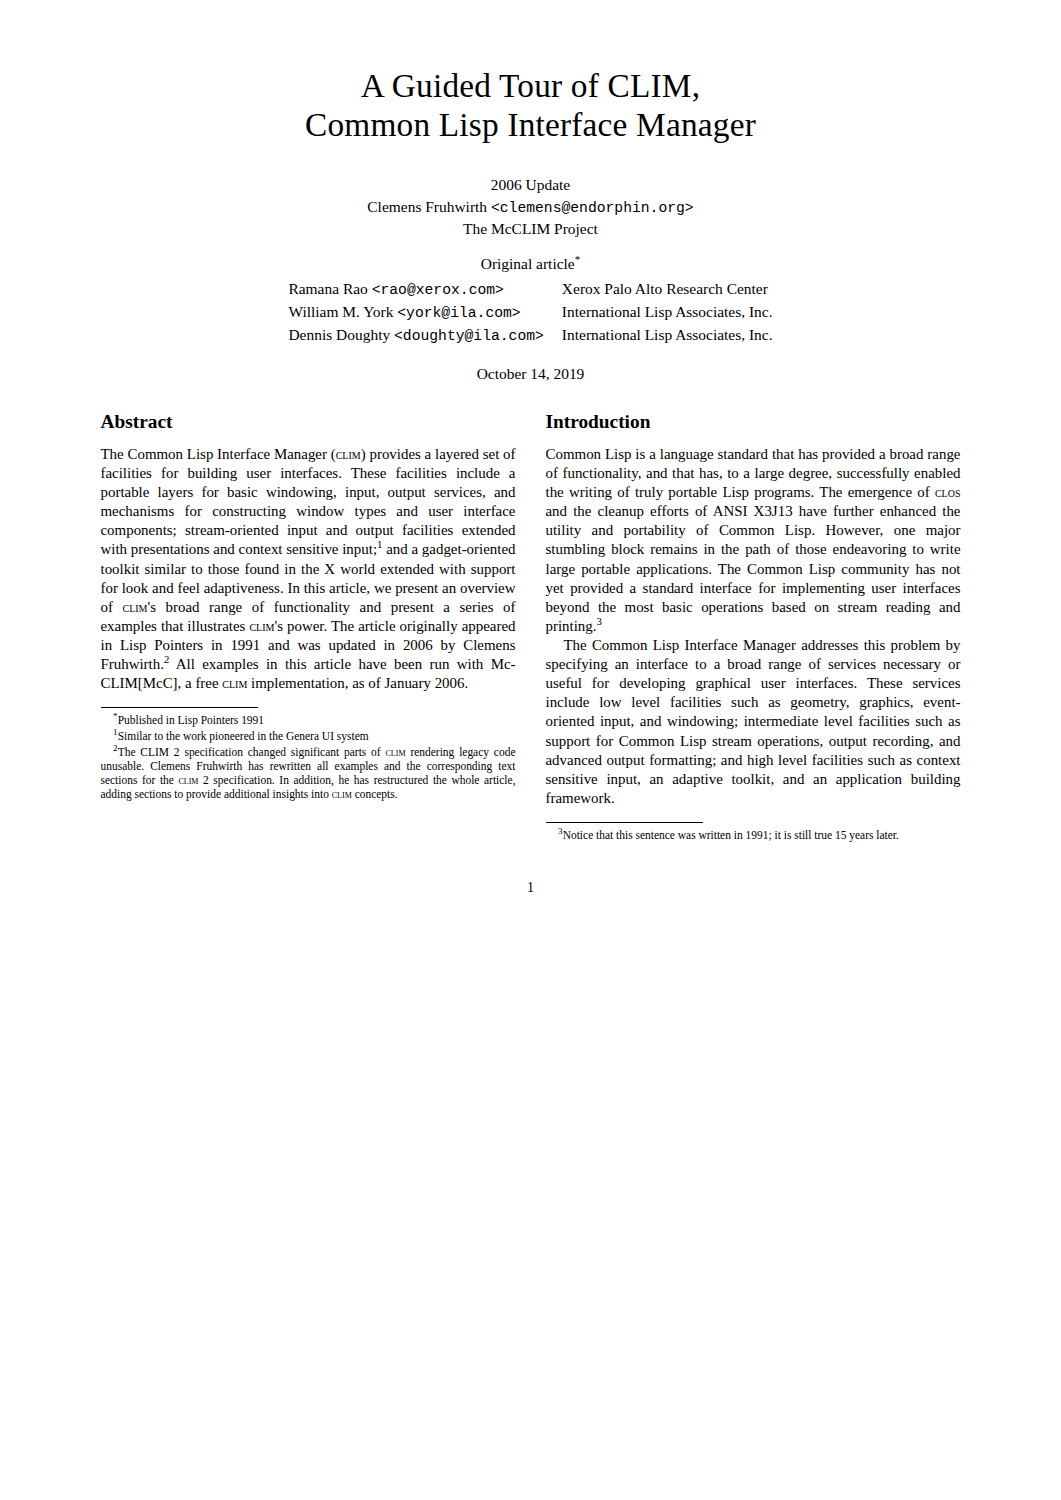A Guided Tour of CLIM,
Common Lisp Interface Manager
2006 Update
Clemens Fruhwirth <clemens@endorphin.org>
The McCLIM Project
Original article*
| Ramana Rao <rao@xerox.com> | Xerox Palo Alto Research Center |
| William M. York <york@ila.com> | International Lisp Associates, Inc. |
| Dennis Doughty <doughty@ila.com> | International Lisp Associates, Inc. |
October 14, 2019
Abstract
The Common Lisp Interface Manager (clim) provides a layered set of facilities for building user interfaces. These facilities include a portable layers for basic windowing, input, output services, and mechanisms for constructing window types and user interface components; stream-oriented input and output facilities extended with presentations and context sensitive input;1 and a gadget-oriented toolkit similar to those found in the X world extended with support for look and feel adaptiveness. In this article, we present an overview of clim's broad range of functionality and present a series of examples that illustrates clim's power. The article originally appeared in Lisp Pointers in 1991 and was updated in 2006 by Clemens Fruhwirth.2 All examples in this article have been run with Mc-CLIM[McC], a free clim implementation, as of January 2006.
*Published in Lisp Pointers 1991
1Similar to the work pioneered in the Genera UI system
2The CLIM 2 specification changed significant parts of clim rendering legacy code unusable. Clemens Fruhwirth has rewritten all examples and the corresponding text sections for the clim 2 specification. In addition, he has restructured the whole article, adding sections to provide additional insights into clim concepts.
Introduction
Common Lisp is a language standard that has provided a broad range of functionality, and that has, to a large degree, successfully enabled the writing of truly portable Lisp programs. The emergence of clos and the cleanup efforts of ANSI X3J13 have further enhanced the utility and portability of Common Lisp. However, one major stumbling block remains in the path of those endeavoring to write large portable applications. The Common Lisp community has not yet provided a standard interface for implementing user interfaces beyond the most basic operations based on stream reading and printing.3
The Common Lisp Interface Manager addresses this problem by specifying an interface to a broad range of services necessary or useful for developing graphical user interfaces. These services include low level facilities such as geometry, graphics, event-oriented input, and windowing; intermediate level facilities such as support for Common Lisp stream operations, output recording, and advanced output formatting; and high level facilities such as context sensitive input, an adaptive toolkit, and an application building framework.
3Notice that this sentence was written in 1991; it is still true 15 years later.
1